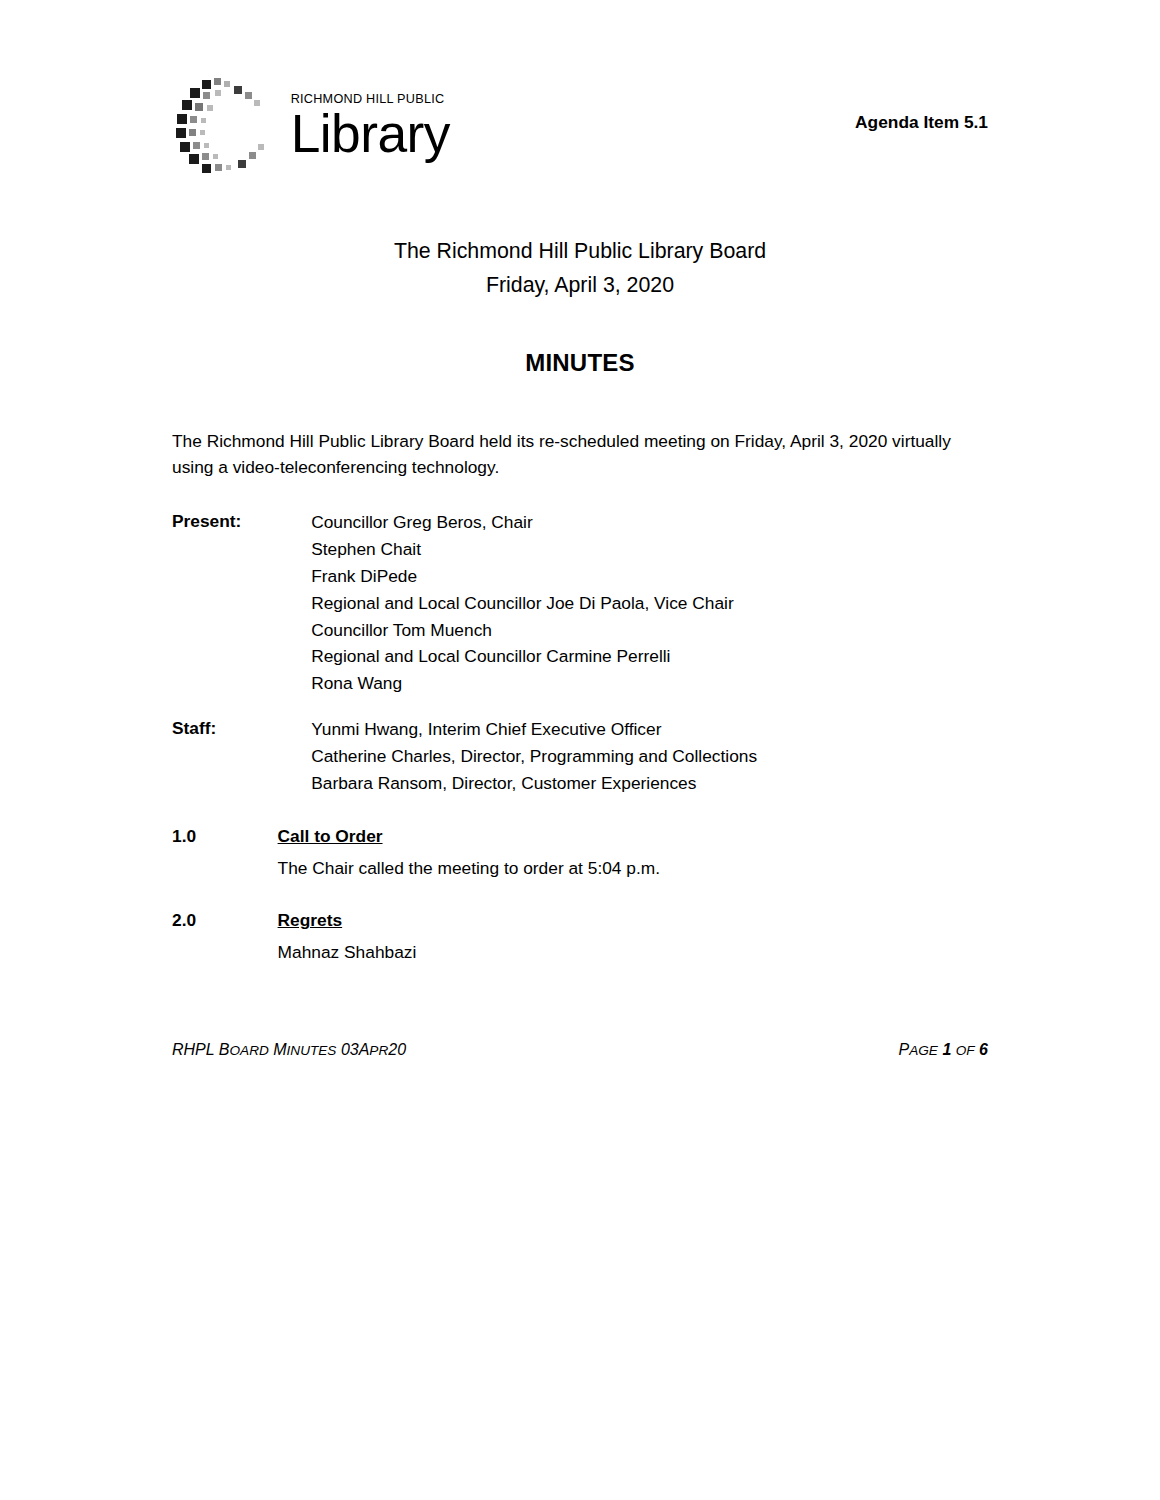RICHMOND HILL PUBLIC
Library
Agenda Item 5.1
The Richmond Hill Public Library Board Friday, April 3, 2020
MINUTES
The Richmond Hill Public Library Board held its re-scheduled meeting on Friday, April 3, 2020 virtually using a video-teleconferencing technology.
| Present: | Councillor Greg Beros, Chair Stephen Chait Frank DiPede Regional and Local Councillor Joe Di Paola, Vice Chair Councillor Tom Muench Regional and Local Councillor Carmine Perrelli Rona Wang |
| Staff: | Yunmi Hwang, Interim Chief Executive Officer Catherine Charles, Director, Programming and Collections Barbara Ransom, Director, Customer Experiences |
1.0 Call to Order
The Chair called the meeting to order at 5:04 p.m.
2.0 Regrets
Mahnaz Shahbazi
RHPL BOARD MINUTES 03APR20
PAGE 1 OF 6